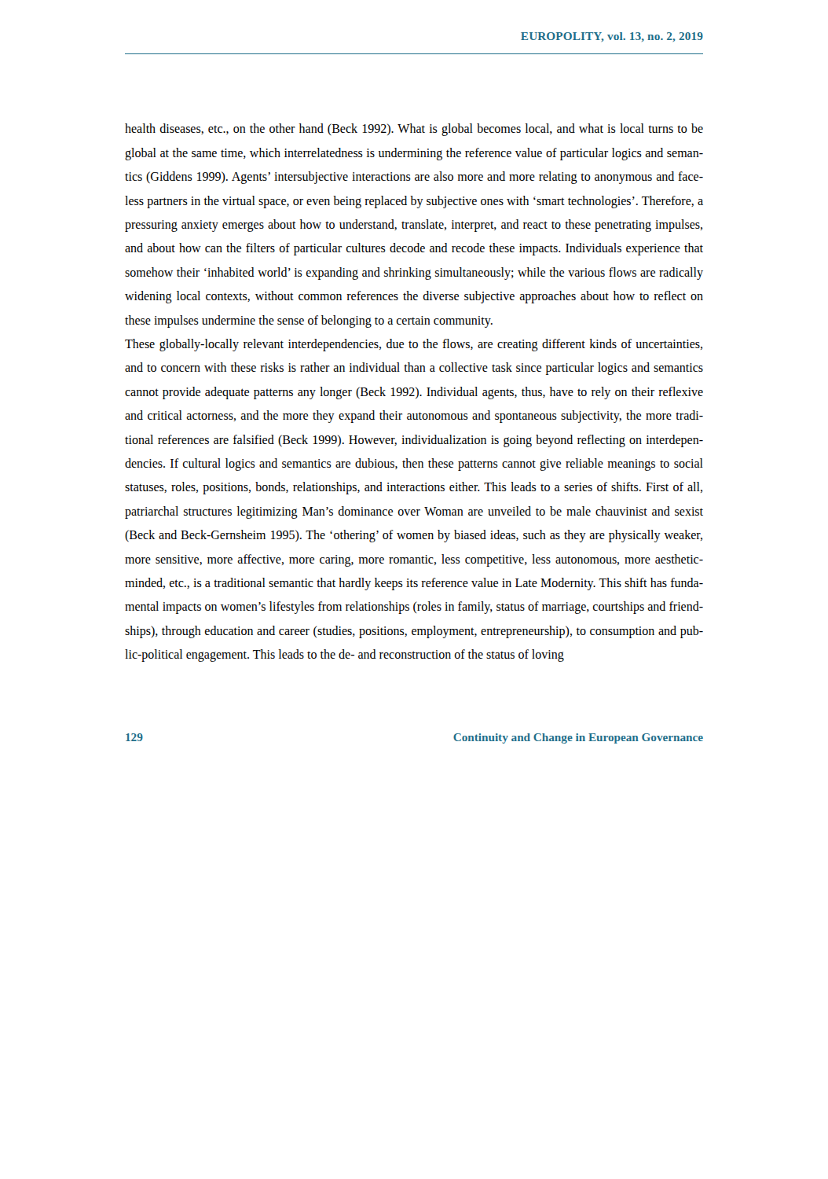EUROPOLITY, vol. 13, no. 2, 2019
health diseases, etc., on the other hand (Beck 1992). What is global becomes local, and what is local turns to be global at the same time, which interrelatedness is undermining the reference value of particular logics and semantics (Giddens 1999). Agents’ intersubjective interactions are also more and more relating to anonymous and faceless partners in the virtual space, or even being replaced by subjective ones with ‘smart technologies’. Therefore, a pressuring anxiety emerges about how to understand, translate, interpret, and react to these penetrating impulses, and about how can the filters of particular cultures decode and recode these impacts. Individuals experience that somehow their ‘inhabited world’ is expanding and shrinking simultaneously; while the various flows are radically widening local contexts, without common references the diverse subjective approaches about how to reflect on these impulses undermine the sense of belonging to a certain community.
These globally-locally relevant interdependencies, due to the flows, are creating different kinds of uncertainties, and to concern with these risks is rather an individual than a collective task since particular logics and semantics cannot provide adequate patterns any longer (Beck 1992). Individual agents, thus, have to rely on their reflexive and critical actorness, and the more they expand their autonomous and spontaneous subjectivity, the more traditional references are falsified (Beck 1999). However, individualization is going beyond reflecting on interdependencies. If cultural logics and semantics are dubious, then these patterns cannot give reliable meanings to social statuses, roles, positions, bonds, relationships, and interactions either. This leads to a series of shifts. First of all, patriarchal structures legitimizing Man’s dominance over Woman are unveiled to be male chauvinist and sexist (Beck and Beck-Gernsheim 1995). The ‘othering’ of women by biased ideas, such as they are physically weaker, more sensitive, more affective, more caring, more romantic, less competitive, less autonomous, more aesthetic-minded, etc., is a traditional semantic that hardly keeps its reference value in Late Modernity. This shift has fundamental impacts on women’s lifestyles from relationships (roles in family, status of marriage, courtships and friendships), through education and career (studies, positions, employment, entrepreneurship), to consumption and public-political engagement. This leads to the de- and reconstruction of the status of loving
129 Continuity and Change in European Governance